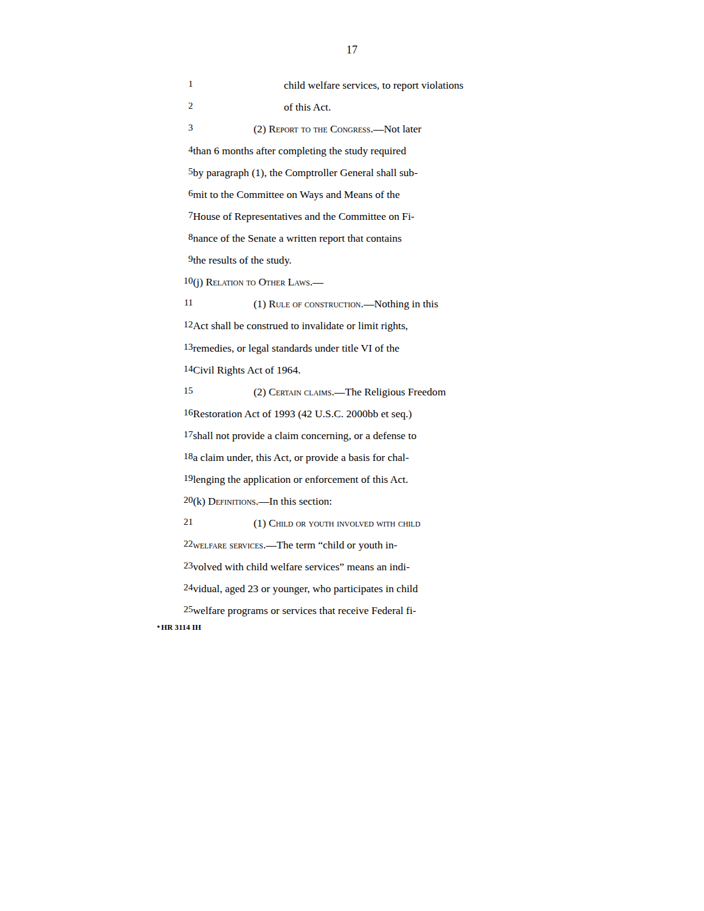17
| 1 | child welfare services, to report violations |
| 2 | of this Act. |
| 3 | (2) Report to the Congress. —Not later |
| 4 | than 6 months after completing the study required |
| 5 | by paragraph (1), the Comptroller General shall sub- |
| 6 | mit to the Committee on Ways and Means of the |
| 7 | House of Representatives and the Committee on Fi- |
| 8 | nance of the Senate a written report that contains |
| 9 | the results of the study. |
| 10 | (j) Relation to Other Laws. — |
| 11 | (1) Rule of construction. —Nothing in this |
| 12 | Act shall be construed to invalidate or limit rights, |
| 13 | remedies, or legal standards under title VI of the |
| 14 | Civil Rights Act of 1964. |
| 15 | (2) Certain claims. —The Religious Freedom |
| 16 | Restoration Act of 1993 (42 U.S.C. 2000bb et seq.) |
| 17 | shall not provide a claim concerning, or a defense to |
| 18 | a claim under, this Act, or provide a basis for chal- |
| 19 | lenging the application or enforcement of this Act. |
| 20 | (k) Definitions. —In this section: |
| 21 | (1) Child or youth involved with child |
| 22 | welfare services. —The term “child or youth in- |
| 23 | volved with child welfare services” means an indi- |
| 24 | vidual, aged 23 or younger, who participates in child |
| 25 | welfare programs or services that receive Federal fi- |
•HR 3114 IH